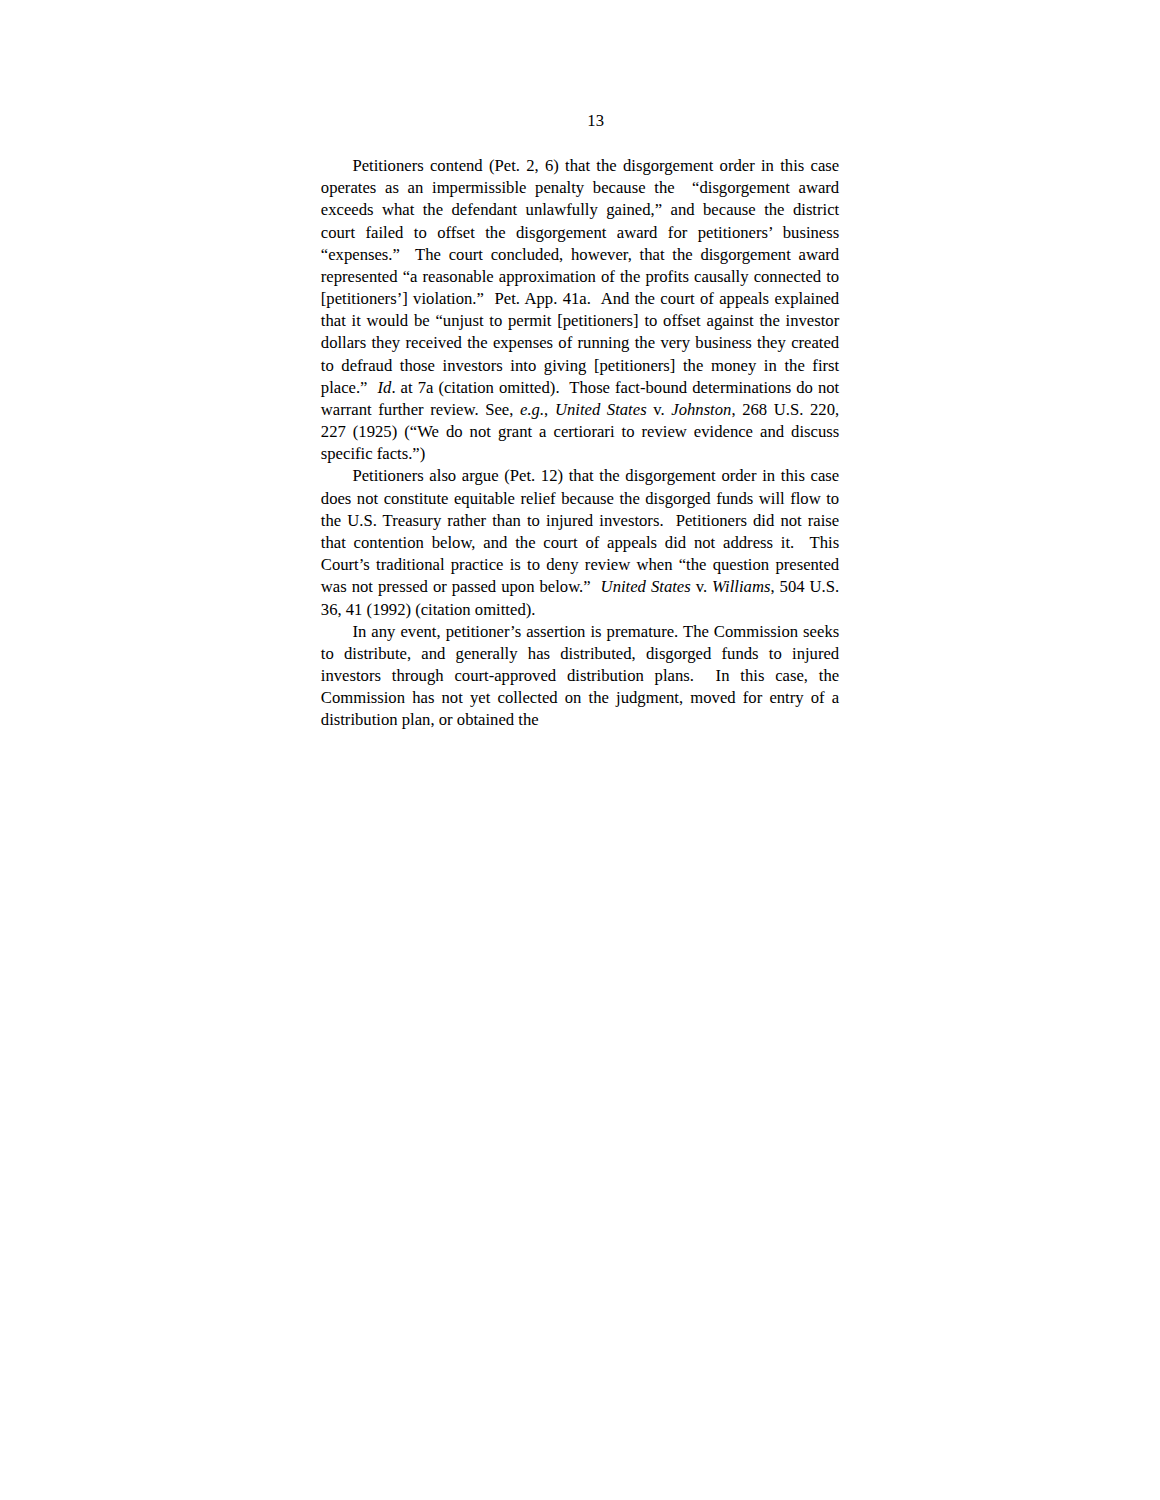13
Petitioners contend (Pet. 2, 6) that the disgorgement order in this case operates as an impermissible penalty because the “disgorgement award exceeds what the defendant unlawfully gained,” and because the district court failed to offset the disgorgement award for petitioners’ business “expenses.” The court concluded, however, that the disgorgement award represented “a reasonable approximation of the profits causally connected to [petitioners’] violation.” Pet. App. 41a. And the court of appeals explained that it would be “unjust to permit [petitioners] to offset against the investor dollars they received the expenses of running the very business they created to defraud those investors into giving [petitioners] the money in the first place.” Id. at 7a (citation omitted). Those fact-bound determinations do not warrant further review. See, e.g., United States v. Johnston, 268 U.S. 220, 227 (1925) (“We do not grant a certiorari to review evidence and discuss specific facts.”)
Petitioners also argue (Pet. 12) that the disgorgement order in this case does not constitute equitable relief because the disgorged funds will flow to the U.S. Treasury rather than to injured investors. Petitioners did not raise that contention below, and the court of appeals did not address it. This Court’s traditional practice is to deny review when “the question presented was not pressed or passed upon below.” United States v. Williams, 504 U.S. 36, 41 (1992) (citation omitted).
In any event, petitioner’s assertion is premature. The Commission seeks to distribute, and generally has distributed, disgorged funds to injured investors through court-approved distribution plans. In this case, the Commission has not yet collected on the judgment, moved for entry of a distribution plan, or obtained the